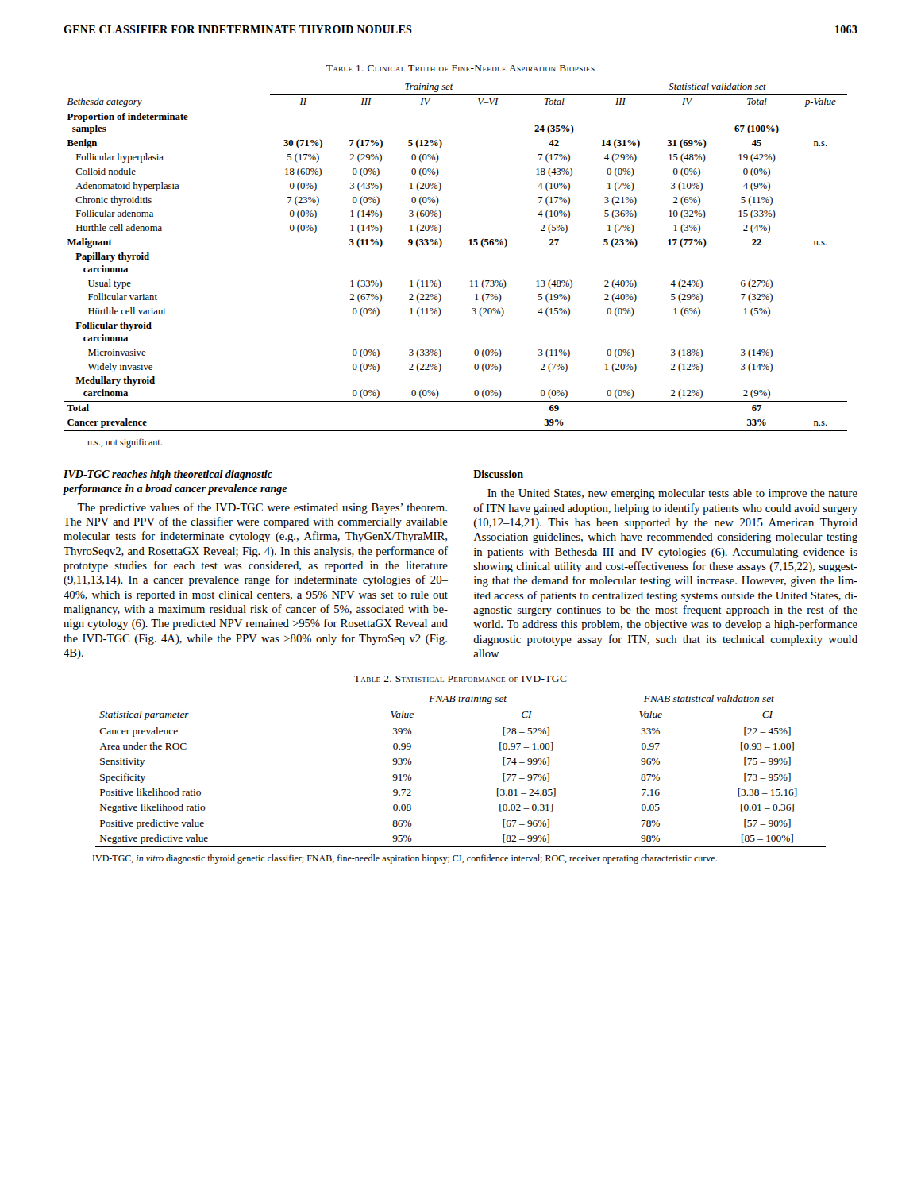Gene Classifier for Indeterminate Thyroid Nodules 1063
Table 1. Clinical Truth of Fine-Needle Aspiration Biopsies
| | Training set | Statistical validation set | |
| --- | --- | --- | --- |
| Bethesda category | II | III | IV | V–VI | Total | III | IV | Total | p-Value |
| Proportion of indeterminate samples | | | | | 24 (35%) | | | 67 (100%) | |
| Benign | 30 (71%) | 7 (17%) | 5 (12%) | | 42 | 14 (31%) | 31 (69%) | 45 | n.s. |
| Follicular hyperplasia | 5 (17%) | 2 (29%) | 0 (0%) | | 7 (17%) | 4 (29%) | 15 (48%) | 19 (42%) | |
| Colloid nodule | 18 (60%) | 0 (0%) | 0 (0%) | | 18 (43%) | 0 (0%) | 0 (0%) | 0 (0%) | |
| Adenomatoid hyperplasia | 0 (0%) | 3 (43%) | 1 (20%) | | 4 (10%) | 1 (7%) | 3 (10%) | 4 (9%) | |
| Chronic thyroiditis | 7 (23%) | 0 (0%) | 0 (0%) | | 7 (17%) | 3 (21%) | 2 (6%) | 5 (11%) | |
| Follicular adenoma | 0 (0%) | 1 (14%) | 3 (60%) | | 4 (10%) | 5 (36%) | 10 (32%) | 15 (33%) | |
| Hürthle cell adenoma | 0 (0%) | 1 (14%) | 1 (20%) | | 2 (5%) | 1 (7%) | 1 (3%) | 2 (4%) | |
| Malignant | | 3 (11%) | 9 (33%) | 15 (56%) | 27 | 5 (23%) | 17 (77%) | 22 | n.s. |
| Papillary thyroid carcinoma | | | | | | | | | |
| Usual type | | 1 (33%) | 1 (11%) | 11 (73%) | 13 (48%) | 2 (40%) | 4 (24%) | 6 (27%) | |
| Follicular variant | | 2 (67%) | 2 (22%) | 1 (7%) | 5 (19%) | 2 (40%) | 5 (29%) | 7 (32%) | |
| Hürthle cell variant | | 0 (0%) | 1 (11%) | 3 (20%) | 4 (15%) | 0 (0%) | 1 (6%) | 1 (5%) | |
| Follicular thyroid carcinoma | | | | | | | | | |
| Microinvasive | | 0 (0%) | 3 (33%) | 0 (0%) | 3 (11%) | 0 (0%) | 3 (18%) | 3 (14%) | |
| Widely invasive | | 0 (0%) | 2 (22%) | 0 (0%) | 2 (7%) | 1 (20%) | 2 (12%) | 3 (14%) | |
| Medullary thyroid carcinoma | | 0 (0%) | 0 (0%) | 0 (0%) | 0 (0%) | 0 (0%) | 2 (12%) | 2 (9%) | |
| Total | | | | | 69 | | | 67 | |
| Cancer prevalence | | | | | 39% | | | 33% | n.s. |
n.s., not significant.
IVD-TGC reaches high theoretical diagnostic
performance in a broad cancer prevalence range
The predictive values of the IVD-TGC were estimated using Bayes’ theorem. The NPV and PPV of the classifier were compared with commercially available molecular tests for indeterminate cytology (e.g., Afirma, ThyGenX/ThyraMIR, ThyroSeqv2, and RosettaGX Reveal; Fig. 4). In this analysis, the performance of prototype studies for each test was considered, as reported in the literature (9,11,13,14). In a cancer prevalence range for indeterminate cytologies of 20–40%, which is reported in most clinical centers, a 95% NPV was set to rule out malignancy, with a maximum residual risk of cancer of 5%, associated with benign cytology (6). The predicted NPV remained >95% for RosettaGX Reveal and the IVD-TGC (Fig. 4A), while the PPV was >80% only for ThyroSeq v2 (Fig. 4B).
Discussion
In the United States, new emerging molecular tests able to improve the nature of ITN have gained adoption, helping to identify patients who could avoid surgery (10,12–14,21). This has been supported by the new 2015 American Thyroid Association guidelines, which have recommended considering molecular testing in patients with Bethesda III and IV cytologies (6). Accumulating evidence is showing clinical utility and cost-effectiveness for these assays (7,15,22), suggesting that the demand for molecular testing will increase. However, given the limited access of patients to centralized testing systems outside the United States, diagnostic surgery continues to be the most frequent approach in the rest of the world. To address this problem, the objective was to develop a high-performance diagnostic prototype assay for ITN, such that its technical complexity would allow
Table 2. Statistical Performance of IVD-TGC
| | FNAB training set | FNAB statistical validation set |
| --- | --- | --- |
| Statistical parameter | Value | CI | Value | CI |
| Cancer prevalence | 39% | [28 – 52%] | 33% | [22 – 45%] |
| Area under the ROC | 0.99 | [0.97 – 1.00] | 0.97 | [0.93 – 1.00] |
| Sensitivity | 93% | [74 – 99%] | 96% | [75 – 99%] |
| Specificity | 91% | [77 – 97%] | 87% | [73 – 95%] |
| Positive likelihood ratio | 9.72 | [3.81 – 24.85] | 7.16 | [3.38 – 15.16] |
| Negative likelihood ratio | 0.08 | [0.02 – 0.31] | 0.05 | [0.01 – 0.36] |
| Positive predictive value | 86% | [67 – 96%] | 78% | [57 – 90%] |
| Negative predictive value | 95% | [82 – 99%] | 98% | [85 – 100%] |
IVD-TGC, in vitro diagnostic thyroid genetic classifier; FNAB, fine-needle aspiration biopsy; CI, confidence interval; ROC, receiver operating characteristic curve.